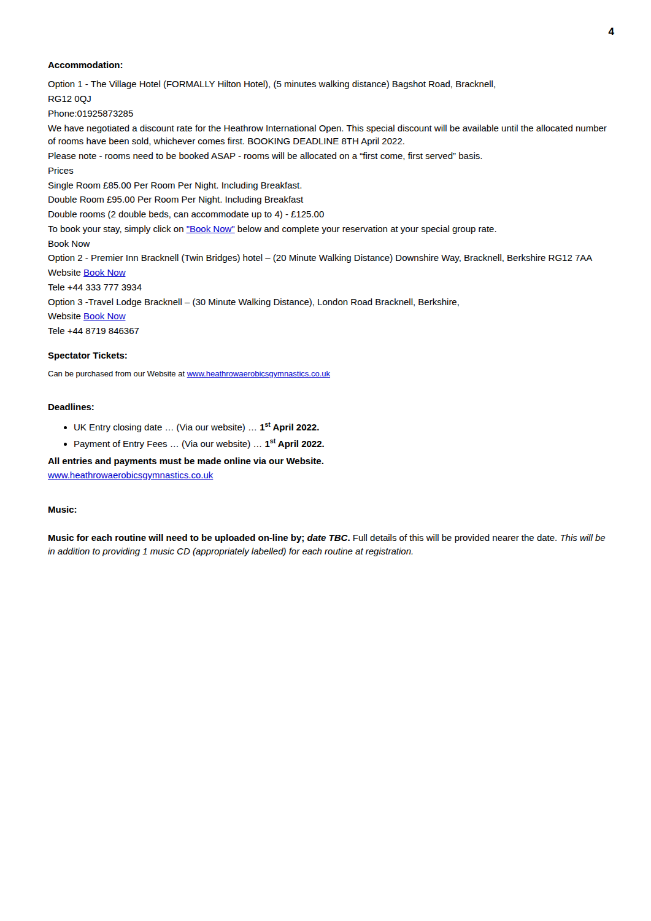4
Accommodation:
Option 1 - The Village Hotel (FORMALLY Hilton Hotel), (5 minutes walking distance) Bagshot Road, Bracknell,
RG12 0QJ
Phone:01925873285
We have negotiated a discount rate for the Heathrow International Open. This special discount will be available until the allocated number of rooms have been sold, whichever comes first. BOOKING DEADLINE 8TH April 2022.
Please note - rooms need to be booked ASAP - rooms will be allocated on a “first come, first served” basis.
Prices
Single Room £85.00 Per Room Per Night. Including Breakfast.
Double Room £95.00 Per Room Per Night. Including Breakfast
Double rooms (2 double beds, can accommodate up to 4) - £125.00
To book your stay, simply click on "Book Now" below and complete your reservation at your special group rate.
Book Now
Option 2 - Premier Inn Bracknell (Twin Bridges) hotel – (20 Minute Walking Distance) Downshire Way, Bracknell, Berkshire RG12 7AA
Website Book Now
Tele +44 333 777 3934
Option 3 -Travel Lodge Bracknell – (30 Minute Walking Distance), London Road Bracknell, Berkshire,
Website Book Now
Tele +44 8719 846367
Spectator Tickets:
Can be purchased from our Website at www.heathrowaerobicsgymnastics.co.uk
Deadlines:
UK Entry closing date … (Via our website) … 1st April 2022.
Payment of Entry Fees … (Via our website) … 1st April 2022.
All entries and payments must be made online via our Website.
www.heathrowaerobicsgymnastics.co.uk
Music:
Music for each routine will need to be uploaded on-line by; date TBC. Full details of this will be provided nearer the date. This will be in addition to providing 1 music CD (appropriately labelled) for each routine at registration.